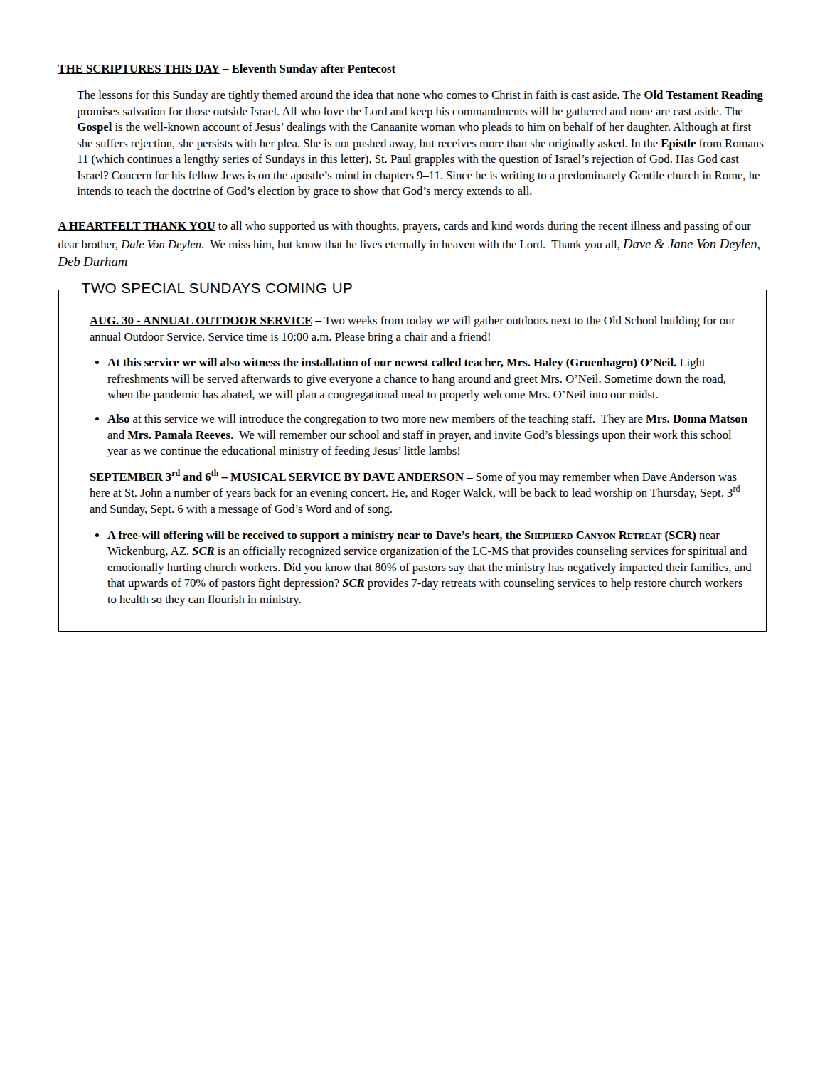THE SCRIPTURES THIS DAY – Eleventh Sunday after Pentecost
The lessons for this Sunday are tightly themed around the idea that none who comes to Christ in faith is cast aside. The Old Testament Reading promises salvation for those outside Israel. All who love the Lord and keep his commandments will be gathered and none are cast aside. The Gospel is the well-known account of Jesus’ dealings with the Canaanite woman who pleads to him on behalf of her daughter. Although at first she suffers rejection, she persists with her plea. She is not pushed away, but receives more than she originally asked. In the Epistle from Romans 11 (which continues a lengthy series of Sundays in this letter), St. Paul grapples with the question of Israel’s rejection of God. Has God cast Israel? Concern for his fellow Jews is on the apostle’s mind in chapters 9–11. Since he is writing to a predominately Gentile church in Rome, he intends to teach the doctrine of God’s election by grace to show that God’s mercy extends to all.
A HEARTFELT THANK YOU to all who supported us with thoughts, prayers, cards and kind words during the recent illness and passing of our dear brother, Dale Von Deylen. We miss him, but know that he lives eternally in heaven with the Lord. Thank you all, Dave & Jane Von Deylen, Deb Durham
TWO SPECIAL SUNDAYS COMING UP
AUG. 30 - ANNUAL OUTDOOR SERVICE – Two weeks from today we will gather outdoors next to the Old School building for our annual Outdoor Service. Service time is 10:00 a.m. Please bring a chair and a friend!
At this service we will also witness the installation of our newest called teacher, Mrs. Haley (Gruenhagen) O’Neil. Light refreshments will be served afterwards to give everyone a chance to hang around and greet Mrs. O’Neil. Sometime down the road, when the pandemic has abated, we will plan a congregational meal to properly welcome Mrs. O’Neil into our midst.
Also at this service we will introduce the congregation to two more new members of the teaching staff. They are Mrs. Donna Matson and Mrs. Pamala Reeves. We will remember our school and staff in prayer, and invite God’s blessings upon their work this school year as we continue the educational ministry of feeding Jesus’ little lambs!
SEPTEMBER 3rd and 6th – MUSICAL SERVICE BY DAVE ANDERSON – Some of you may remember when Dave Anderson was here at St. John a number of years back for an evening concert. He, and Roger Walck, will be back to lead worship on Thursday, Sept. 3rd and Sunday, Sept. 6 with a message of God’s Word and of song.
A free-will offering will be received to support a ministry near to Dave’s heart, the Shepherd Canyon Retreat (SCR) near Wickenburg, AZ. SCR is an officially recognized service organization of the LC-MS that provides counseling services for spiritual and emotionally hurting church workers. Did you know that 80% of pastors say that the ministry has negatively impacted their families, and that upwards of 70% of pastors fight depression? SCR provides 7-day retreats with counseling services to help restore church workers to health so they can flourish in ministry.